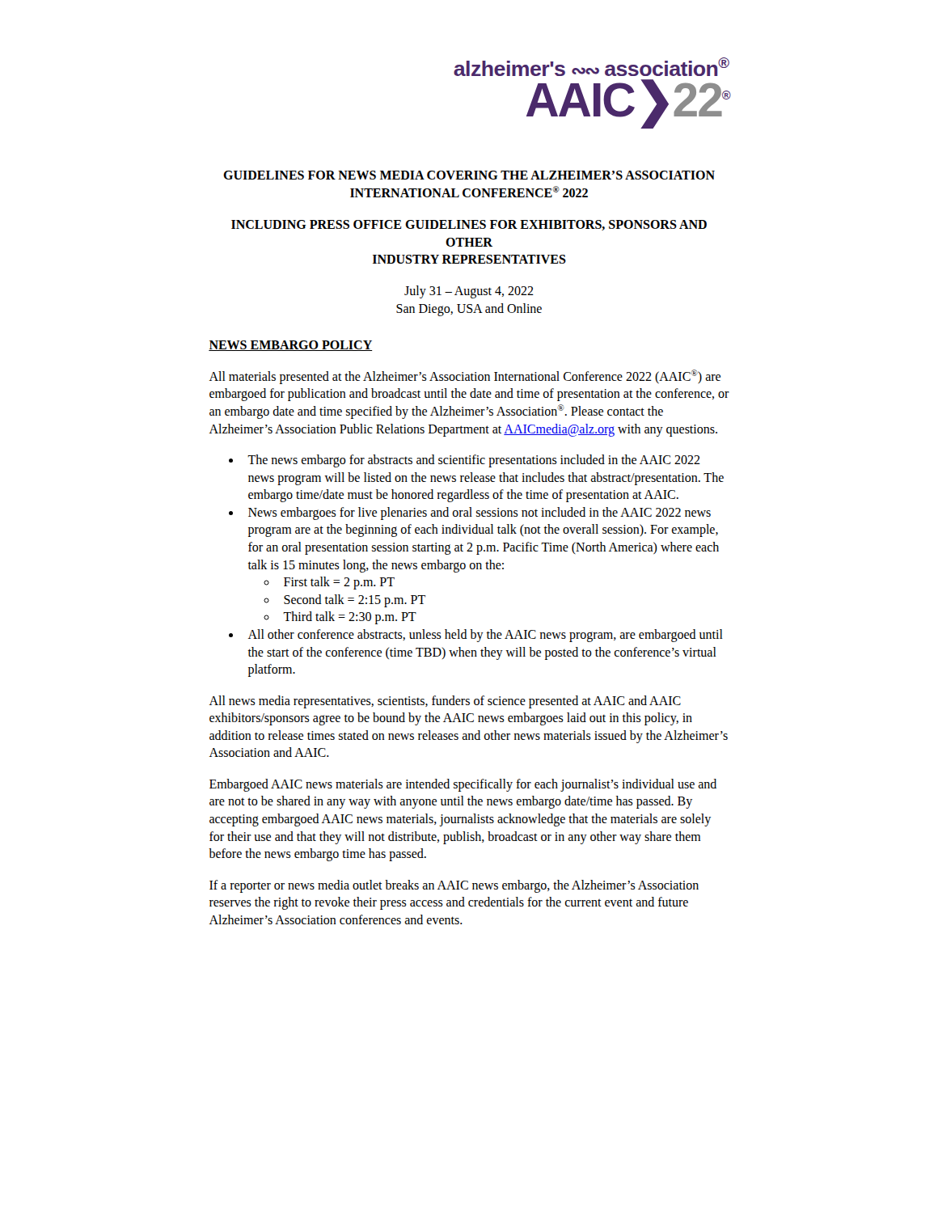alzheimer's ∾∾ association® AAIC❯22®
Guidelines for News Media Covering the Alzheimer’s Association
International Conference® 2022
Including Press Office Guidelines for Exhibitors, Sponsors and Other
Industry Representatives
July 31 – August 4, 2022
San Diego, USA and Online
News Embargo Policy
All materials presented at the Alzheimer’s Association International Conference 2022 (AAIC®) are embargoed for publication and broadcast until the date and time of presentation at the conference, or an embargo date and time specified by the Alzheimer’s Association®. Please contact the Alzheimer’s Association Public Relations Department at AAICmedia@alz.org with any questions.
The news embargo for abstracts and scientific presentations included in the AAIC 2022 news program will be listed on the news release that includes that abstract/presentation. The embargo time/date must be honored regardless of the time of presentation at AAIC.
News embargoes for live plenaries and oral sessions not included in the AAIC 2022 news program are at the beginning of each individual talk (not the overall session). For example, for an oral presentation session starting at 2 p.m. Pacific Time (North America) where each talk is 15 minutes long, the news embargo on the:
First talk = 2 p.m. PT
Second talk = 2:15 p.m. PT
Third talk = 2:30 p.m. PT
All other conference abstracts, unless held by the AAIC news program, are embargoed until the start of the conference (time TBD) when they will be posted to the conference’s virtual platform.
All news media representatives, scientists, funders of science presented at AAIC and AAIC exhibitors/sponsors agree to be bound by the AAIC news embargoes laid out in this policy, in addition to release times stated on news releases and other news materials issued by the Alzheimer’s Association and AAIC.
Embargoed AAIC news materials are intended specifically for each journalist’s individual use and are not to be shared in any way with anyone until the news embargo date/time has passed. By accepting embargoed AAIC news materials, journalists acknowledge that the materials are solely for their use and that they will not distribute, publish, broadcast or in any other way share them before the news embargo time has passed.
If a reporter or news media outlet breaks an AAIC news embargo, the Alzheimer’s Association reserves the right to revoke their press access and credentials for the current event and future Alzheimer’s Association conferences and events.